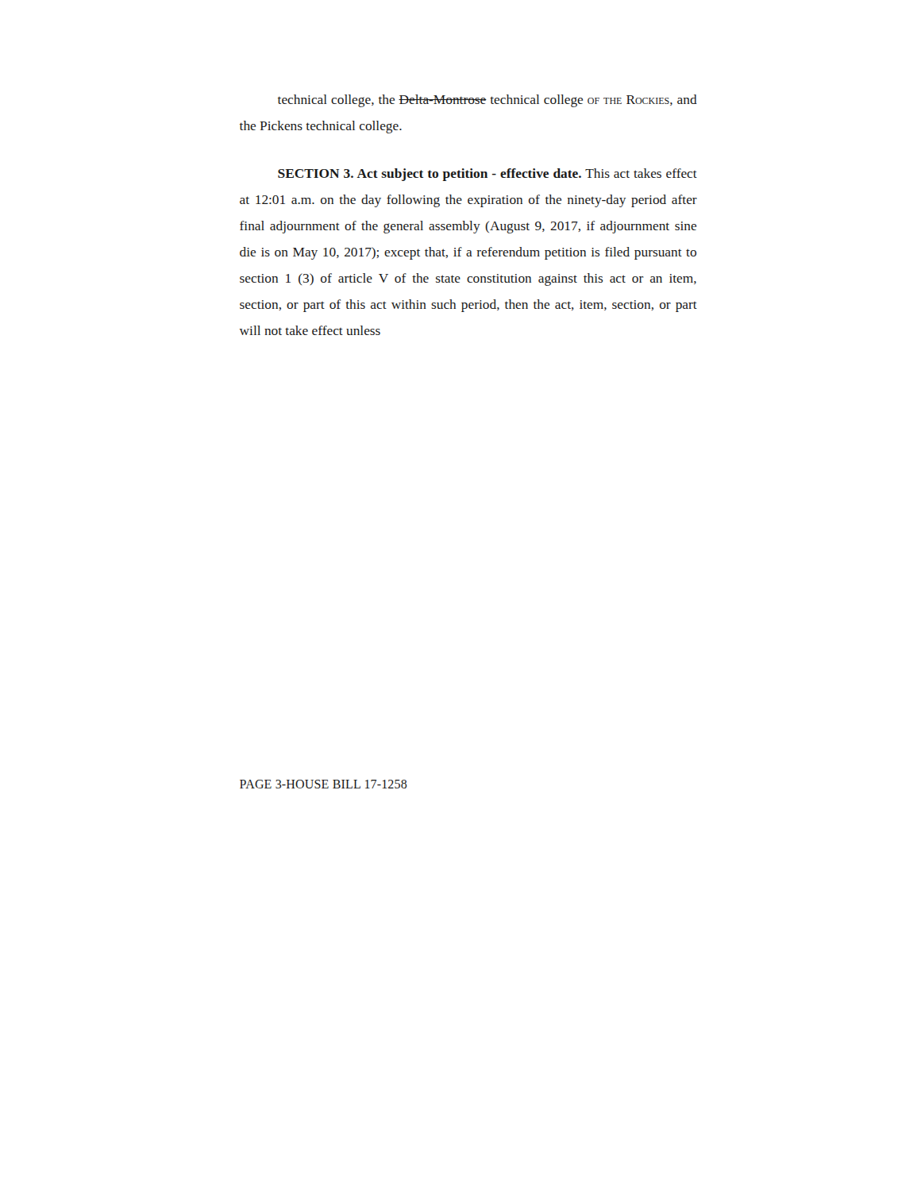technical college, the Delta-Montrose technical college of the Rockies, and the Pickens technical college.
SECTION 3. Act subject to petition - effective date. This act takes effect at 12:01 a.m. on the day following the expiration of the ninety-day period after final adjournment of the general assembly (August 9, 2017, if adjournment sine die is on May 10, 2017); except that, if a referendum petition is filed pursuant to section 1 (3) of article V of the state constitution against this act or an item, section, or part of this act within such period, then the act, item, section, or part will not take effect unless
PAGE 3-HOUSE BILL 17-1258